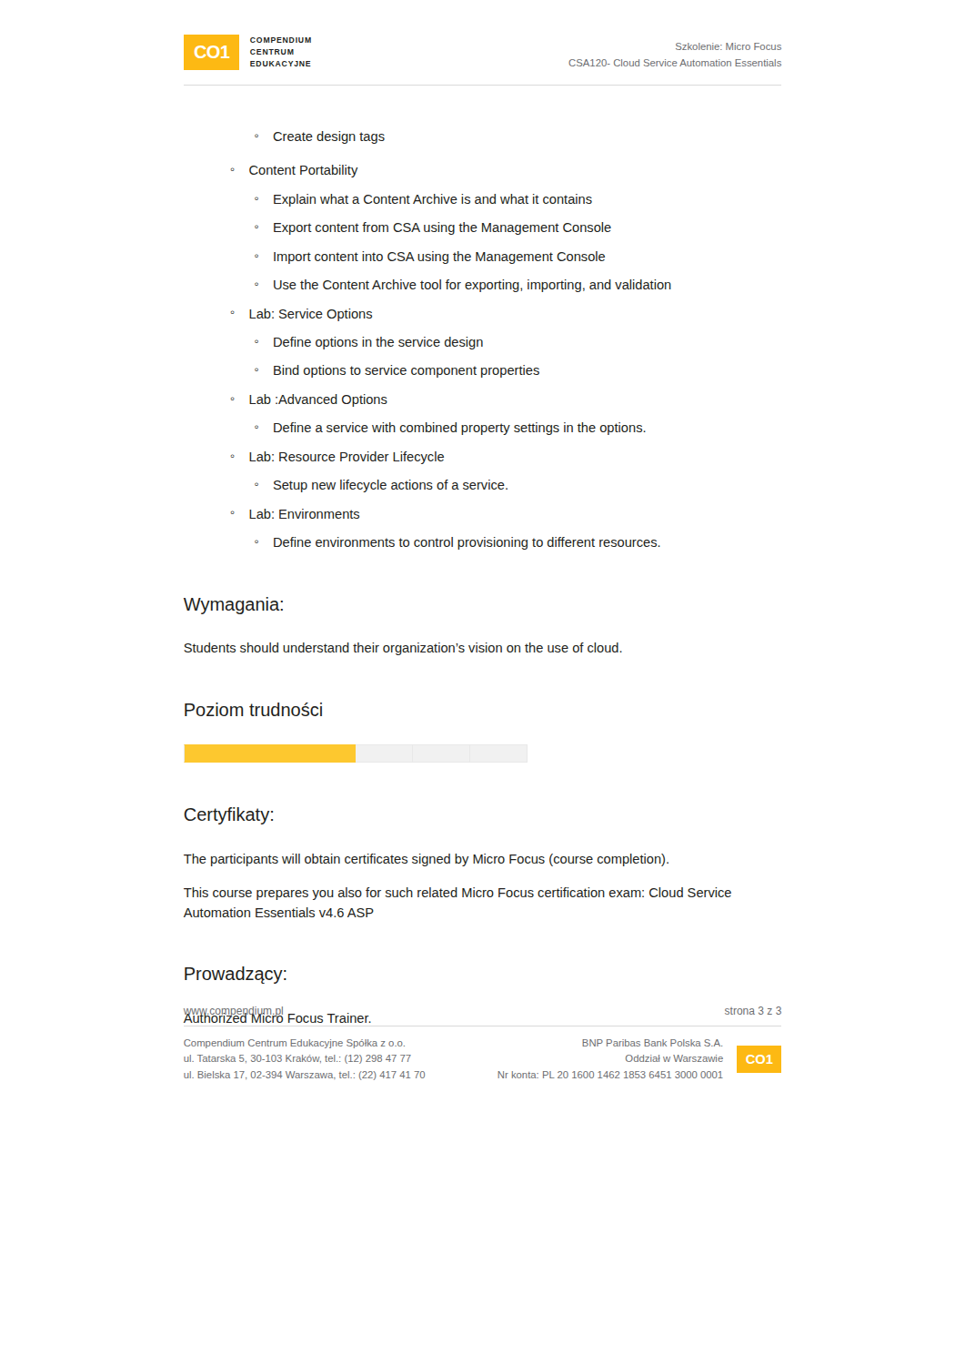CO1
Compendium
Centrum
Edukacyjne
Szkolenie: Micro Focus
CSA120- Cloud Service Automation Essentials
Create design tags
Content Portability
Explain what a Content Archive is and what it contains
Export content from CSA using the Management Console
Import content into CSA using the Management Console
Use the Content Archive tool for exporting, importing, and validation
Lab: Service Options
Define options in the service design
Bind options to service component properties
Lab :Advanced Options
Define a service with combined property settings in the options.
Lab: Resource Provider Lifecycle
Setup new lifecycle actions of a service.
Lab: Environments
Define environments to control provisioning to different resources.
Wymagania:
Students should understand their organization’s vision on the use of cloud.
Poziom trudności
Certyfikaty:
The participants will obtain certificates signed by Micro Focus (course completion).
This course prepares you also for such related Micro Focus certification exam: Cloud Service Automation Essentials v4.6 ASP
Prowadzący:
Authorized Micro Focus Trainer.
www.compendium.pl strona 3 z 3
Compendium Centrum Edukacyjne Spółka z o.o.
ul. Tatarska 5, 30-103 Kraków, tel.: (12) 298 47 77
ul. Bielska 17, 02-394 Warszawa, tel.: (22) 417 41 70
BNP Paribas Bank Polska S.A.
Oddział w Warszawie
Nr konta: PL 20 1600 1462 1853 6451 3000 0001
CO1